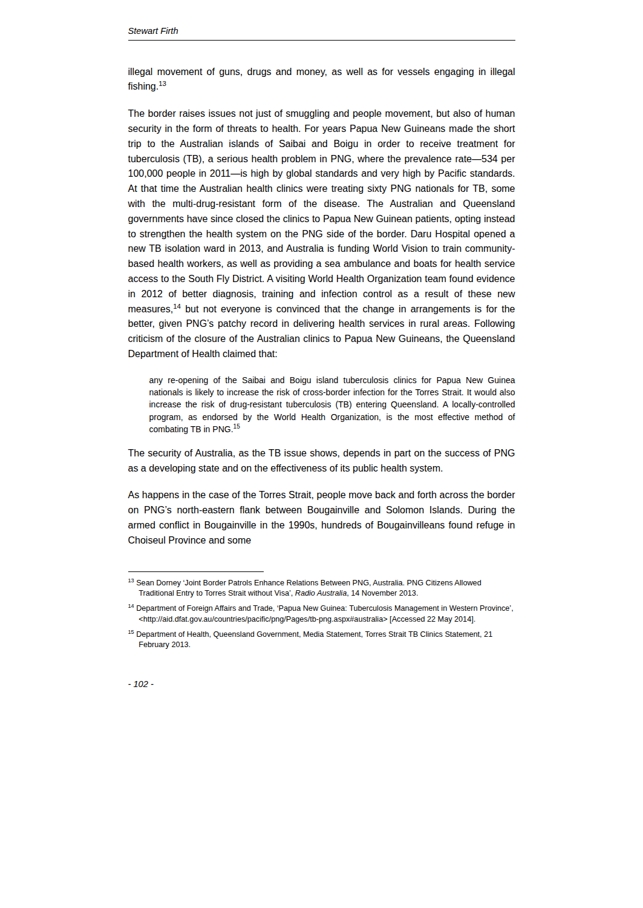Stewart Firth
illegal movement of guns, drugs and money, as well as for vessels engaging in illegal fishing.13
The border raises issues not just of smuggling and people movement, but also of human security in the form of threats to health. For years Papua New Guineans made the short trip to the Australian islands of Saibai and Boigu in order to receive treatment for tuberculosis (TB), a serious health problem in PNG, where the prevalence rate—534 per 100,000 people in 2011—is high by global standards and very high by Pacific standards. At that time the Australian health clinics were treating sixty PNG nationals for TB, some with the multi-drug-resistant form of the disease. The Australian and Queensland governments have since closed the clinics to Papua New Guinean patients, opting instead to strengthen the health system on the PNG side of the border. Daru Hospital opened a new TB isolation ward in 2013, and Australia is funding World Vision to train community-based health workers, as well as providing a sea ambulance and boats for health service access to the South Fly District. A visiting World Health Organization team found evidence in 2012 of better diagnosis, training and infection control as a result of these new measures,14 but not everyone is convinced that the change in arrangements is for the better, given PNG’s patchy record in delivering health services in rural areas. Following criticism of the closure of the Australian clinics to Papua New Guineans, the Queensland Department of Health claimed that:
any re-opening of the Saibai and Boigu island tuberculosis clinics for Papua New Guinea nationals is likely to increase the risk of cross-border infection for the Torres Strait. It would also increase the risk of drug-resistant tuberculosis (TB) entering Queensland. A locally-controlled program, as endorsed by the World Health Organization, is the most effective method of combating TB in PNG.15
The security of Australia, as the TB issue shows, depends in part on the success of PNG as a developing state and on the effectiveness of its public health system.
As happens in the case of the Torres Strait, people move back and forth across the border on PNG’s north-eastern flank between Bougainville and Solomon Islands. During the armed conflict in Bougainville in the 1990s, hundreds of Bougainvilleans found refuge in Choiseul Province and some
13 Sean Dorney ‘Joint Border Patrols Enhance Relations Between PNG, Australia. PNG Citizens Allowed Traditional Entry to Torres Strait without Visa’, Radio Australia, 14 November 2013.
14 Department of Foreign Affairs and Trade, ‘Papua New Guinea: Tuberculosis Management in Western Province’,
<http://aid.dfat.gov.au/countries/pacific/png/Pages/tb-png.aspx#australia> [Accessed 22 May 2014].
15 Department of Health, Queensland Government, Media Statement, Torres Strait TB Clinics Statement, 21 February 2013.
- 102 -